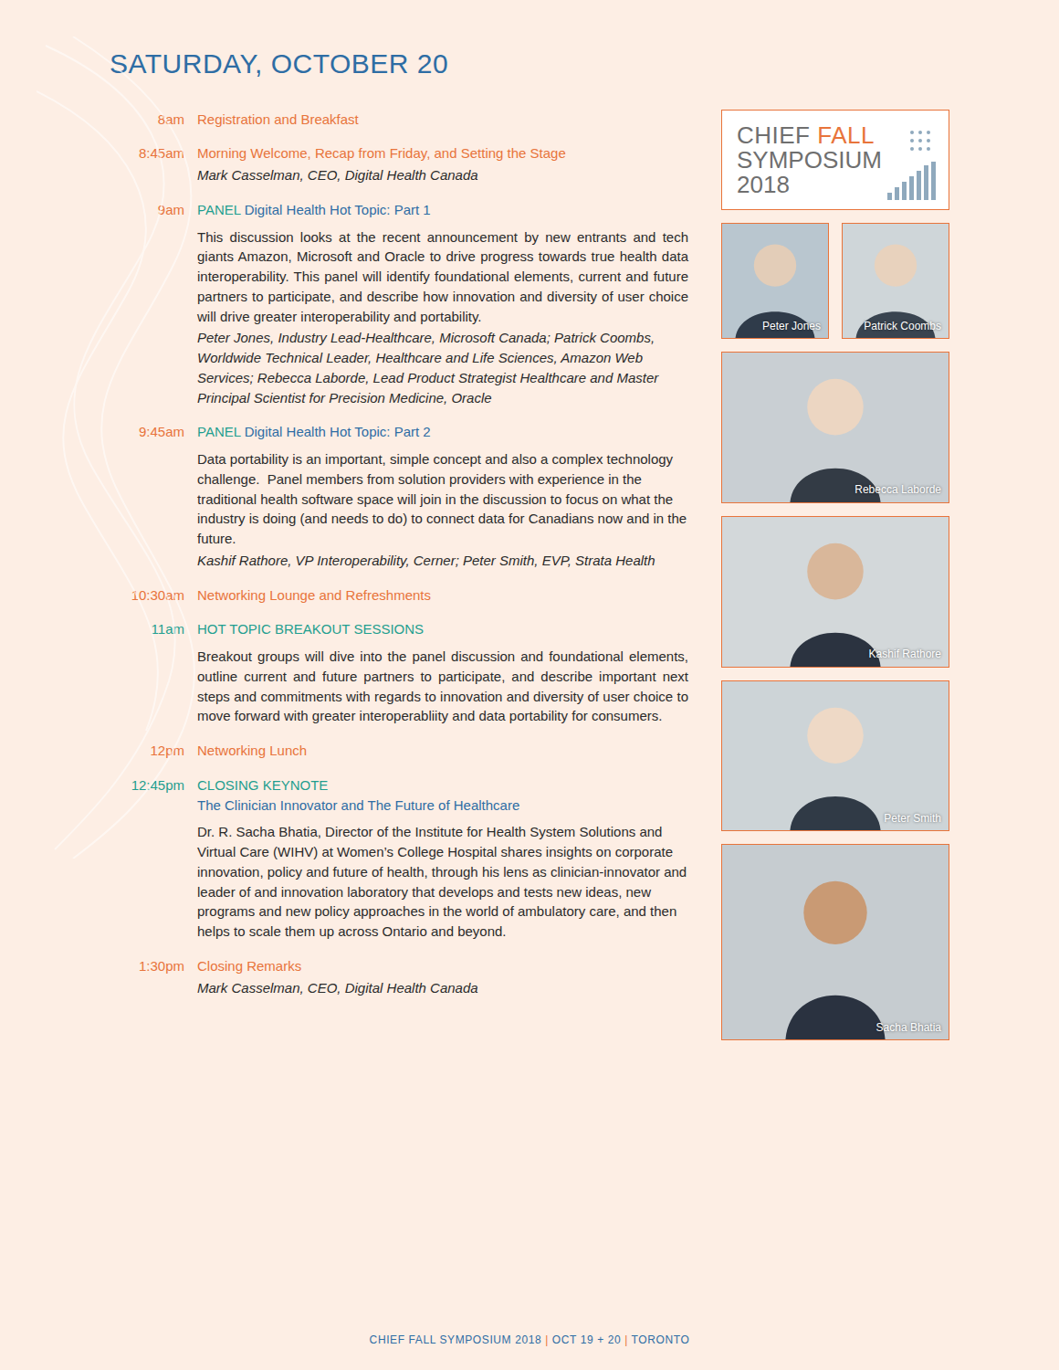SATURDAY, OCTOBER 20
8am
Registration and Breakfast
8:45am
Morning Welcome, Recap from Friday, and Setting the Stage
Mark Casselman, CEO, Digital Health Canada
9am
PANEL Digital Health Hot Topic: Part 1
This discussion looks at the recent announcement by new entrants and tech giants Amazon, Microsoft and Oracle to drive progress towards true health data interoperability. This panel will identify foundational elements, current and future partners to participate, and describe how innovation and diversity of user choice will drive greater interoperability and portability.
Peter Jones, Industry Lead-Healthcare, Microsoft Canada; Patrick Coombs, Worldwide Technical Leader, Healthcare and Life Sciences, Amazon Web Services; Rebecca Laborde, Lead Product Strategist Healthcare and Master Principal Scientist for Precision Medicine, Oracle
9:45am
PANEL Digital Health Hot Topic: Part 2
Data portability is an important, simple concept and also a complex technology challenge. Panel members from solution providers with experience in the traditional health software space will join in the discussion to focus on what the industry is doing (and needs to do) to connect data for Canadians now and in the future.
Kashif Rathore, VP Interoperability, Cerner; Peter Smith, EVP, Strata Health
10:30am
Networking Lounge and Refreshments
11am
HOT TOPIC BREAKOUT SESSIONS
Breakout groups will dive into the panel discussion and foundational elements, outline current and future partners to participate, and describe important next steps and commitments with regards to innovation and diversity of user choice to move forward with greater interoperabliity and data portability for consumers.
12pm
Networking Lunch
12:45pm
CLOSING KEYNOTEThe Clinician Innovator and The Future of Healthcare
Dr. R. Sacha Bhatia, Director of the Institute for Health System Solutions and Virtual Care (WIHV) at Women’s College Hospital shares insights on corporate innovation, policy and future of health, through his lens as clinician-innovator and leader of and innovation laboratory that develops and tests new ideas, new programs and new policy approaches in the world of ambulatory care, and then helps to scale them up across Ontario and beyond.
1:30pm
Closing Remarks
Mark Casselman, CEO, Digital Health Canada
CHIEF FALL
SYMPOSIUM
2018
Peter Jones
Patrick Coombs
Rebecca Laborde
Kashif Rathore
Peter Smith
Sacha Bhatia
CHIEF FALL SYMPOSIUM 2018 | OCT 19 + 20 | TORONTO